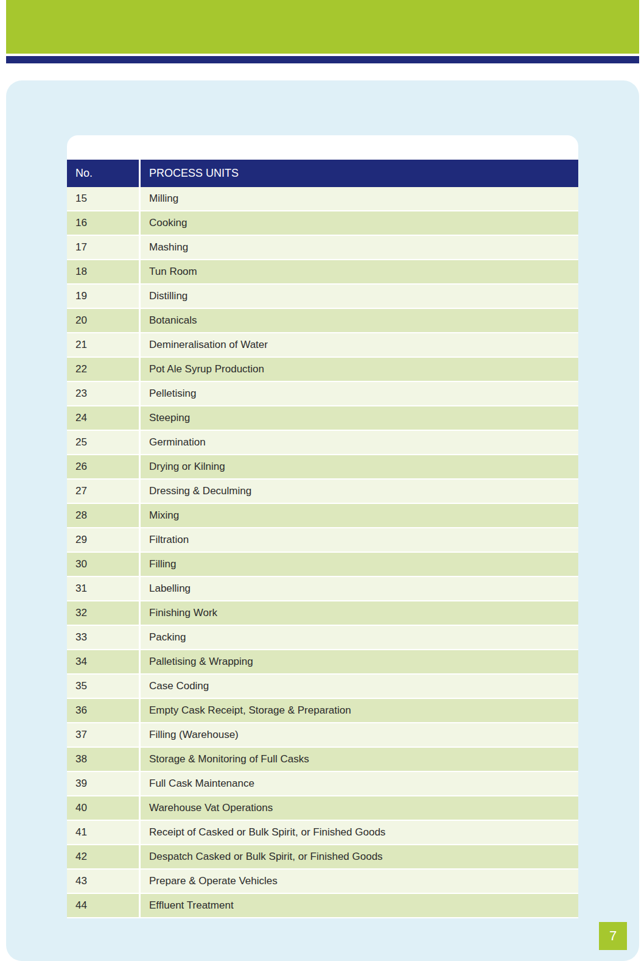| No. | PROCESS UNITS |
| --- | --- |
| 15 | Milling |
| 16 | Cooking |
| 17 | Mashing |
| 18 | Tun Room |
| 19 | Distilling |
| 20 | Botanicals |
| 21 | Demineralisation of Water |
| 22 | Pot Ale Syrup Production |
| 23 | Pelletising |
| 24 | Steeping |
| 25 | Germination |
| 26 | Drying or Kilning |
| 27 | Dressing & Deculming |
| 28 | Mixing |
| 29 | Filtration |
| 30 | Filling |
| 31 | Labelling |
| 32 | Finishing Work |
| 33 | Packing |
| 34 | Palletising & Wrapping |
| 35 | Case Coding |
| 36 | Empty Cask Receipt, Storage & Preparation |
| 37 | Filling (Warehouse) |
| 38 | Storage & Monitoring of Full Casks |
| 39 | Full Cask Maintenance |
| 40 | Warehouse Vat Operations |
| 41 | Receipt of Casked or Bulk Spirit, or Finished Goods |
| 42 | Despatch Casked or Bulk Spirit, or Finished Goods |
| 43 | Prepare & Operate Vehicles |
| 44 | Effluent Treatment |
7